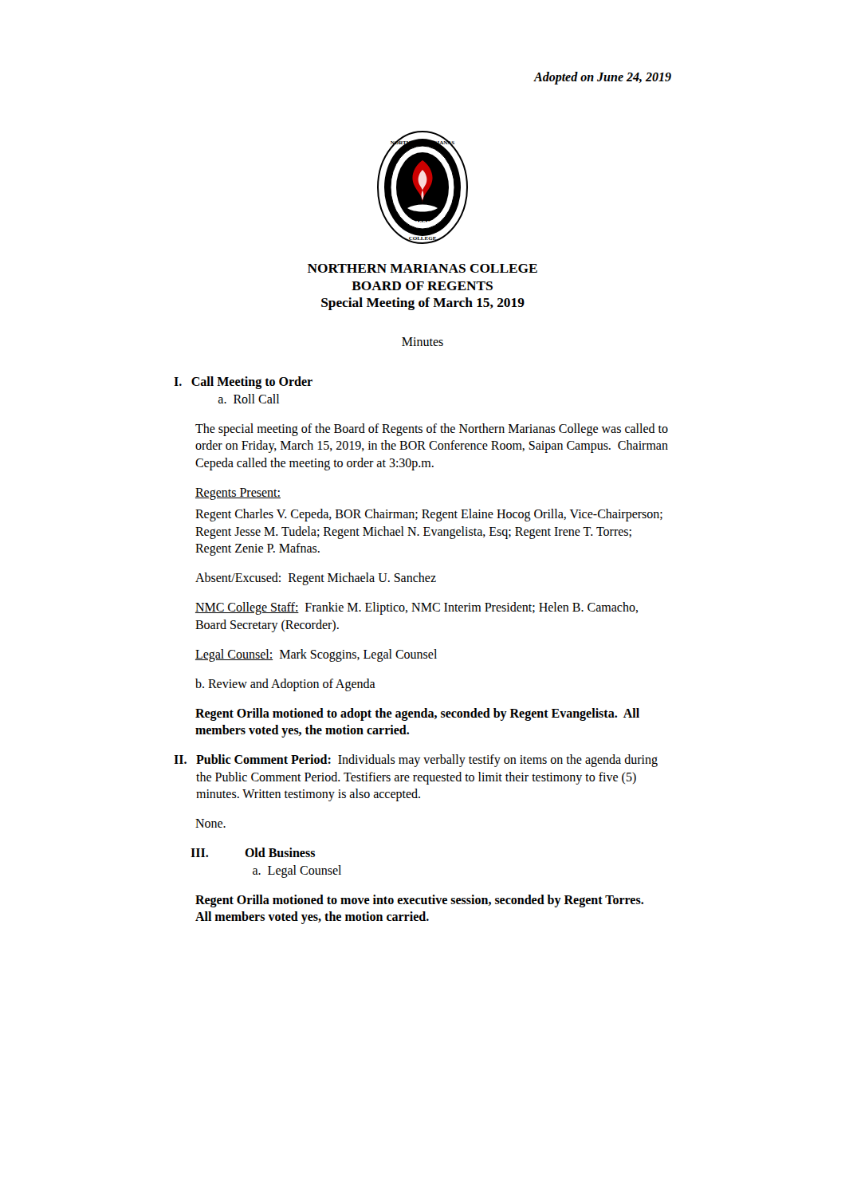Adopted on June 24, 2019
1981 NORTHERN MARIANAS COLLEGE
NORTHERN MARIANAS COLLEGE
BOARD OF REGENTS
Special Meeting of March 15, 2019
Minutes
I.
Call Meeting to Order
a. Roll Call
The special meeting of the Board of Regents of the Northern Marianas College was called to order on Friday, March 15, 2019, in the BOR Conference Room, Saipan Campus. Chairman Cepeda called the meeting to order at 3:30p.m.
Regents Present:
Regent Charles V. Cepeda, BOR Chairman; Regent Elaine Hocog Orilla, Vice-Chairperson; Regent Jesse M. Tudela; Regent Michael N. Evangelista, Esq; Regent Irene T. Torres; Regent Zenie P. Mafnas.
Absent/Excused: Regent Michaela U. Sanchez
NMC College Staff: Frankie M. Eliptico, NMC Interim President; Helen B. Camacho, Board Secretary (Recorder).
Legal Counsel: Mark Scoggins, Legal Counsel
b. Review and Adoption of Agenda
Regent Orilla motioned to adopt the agenda, seconded by Regent Evangelista. All members voted yes, the motion carried.
II.
Public Comment Period: Individuals may verbally testify on items on the agenda during the Public Comment Period. Testifiers are requested to limit their testimony to five (5) minutes. Written testimony is also accepted.
None.
III.
Old Business
a. Legal Counsel
Regent Orilla motioned to move into executive session, seconded by Regent Torres. All members voted yes, the motion carried.